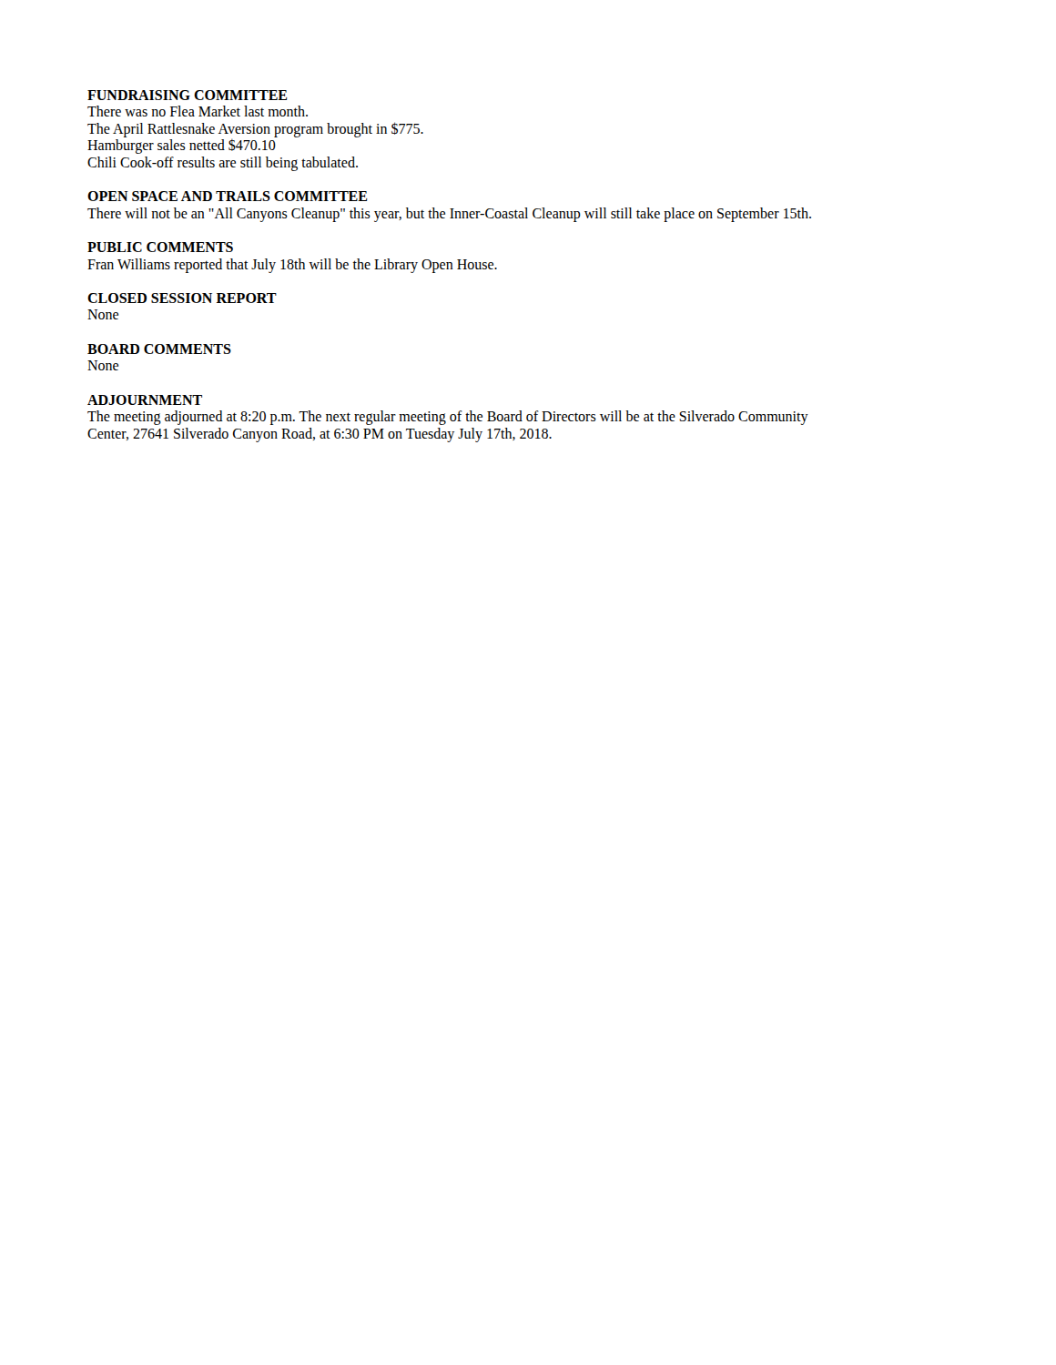Fundraising Committee
There was no Flea Market last month.
The April Rattlesnake Aversion program brought in $775.
Hamburger sales netted $470.10
Chili Cook-off results are still being tabulated.
Open Space and Trails Committee
There will not be an "All Canyons Cleanup" this year, but the Inner-Coastal Cleanup will still take place on September 15th.
Public Comments
Fran Williams reported that July 18th will be the Library Open House.
Closed Session Report
None
Board Comments
None
Adjournment
The meeting adjourned at 8:20 p.m. The next regular meeting of the Board of Directors will be at the Silverado Community Center, 27641 Silverado Canyon Road, at 6:30 PM on Tuesday July 17th, 2018.